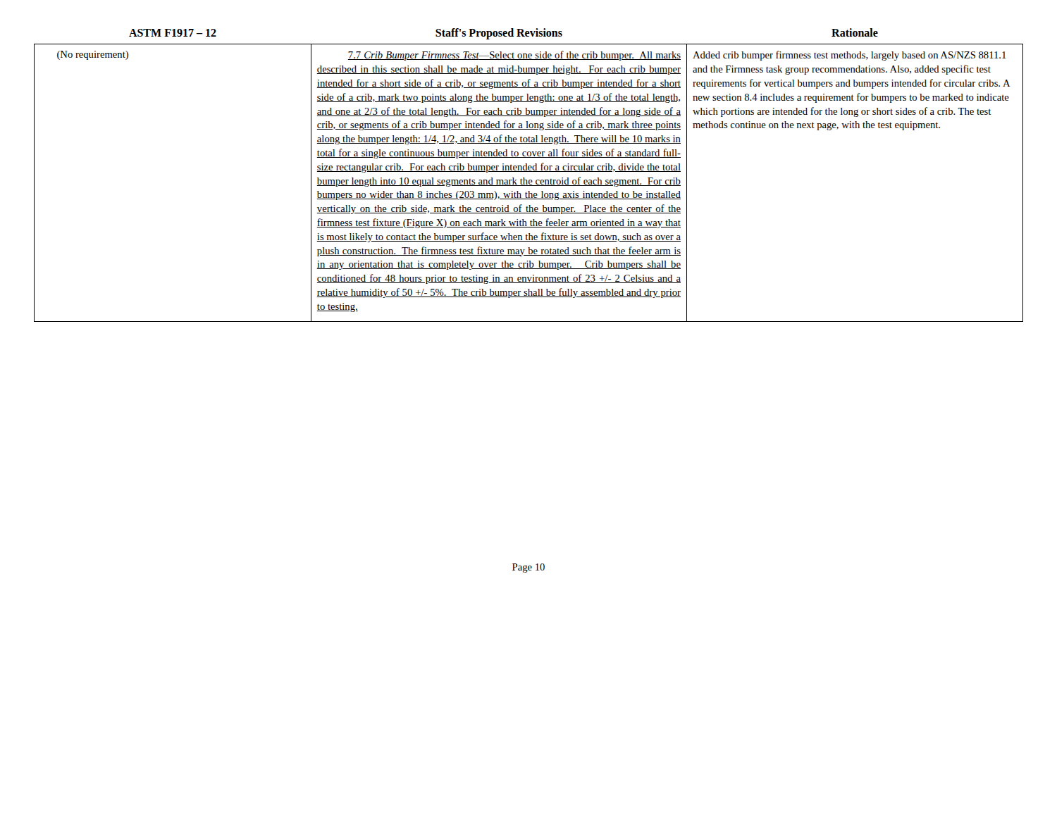| ASTM F1917 – 12 | Staff's Proposed Revisions | Rationale |
| --- | --- | --- |
| (No requirement) | 7.7 Crib Bumper Firmness Test —Select one side of the crib bumper. All marks described in this section shall be made at mid-bumper height. For each crib bumper intended for a short side of a crib, or segments of a crib bumper intended for a short side of a crib, mark two points along the bumper length: one at 1/3 of the total length, and one at 2/3 of the total length. For each crib bumper intended for a long side of a crib, or segments of a crib bumper intended for a long side of a crib, mark three points along the bumper length: 1/4, 1/2, and 3/4 of the total length. There will be 10 marks in total for a single continuous bumper intended to cover all four sides of a standard full-size rectangular crib. For each crib bumper intended for a circular crib, divide the total bumper length into 10 equal segments and mark the centroid of each segment. For crib bumpers no wider than 8 inches (203 mm), with the long axis intended to be installed vertically on the crib side, mark the centroid of the bumper. Place the center of the firmness test fixture (Figure X) on each mark with the feeler arm oriented in a way that is most likely to contact the bumper surface when the fixture is set down, such as over a plush construction. The firmness test fixture may be rotated such that the feeler arm is in any orientation that is completely over the crib bumper. Crib bumpers shall be conditioned for 48 hours prior to testing in an environment of 23 +/- 2 Celsius and a relative humidity of 50 +/- 5%. The crib bumper shall be fully assembled and dry prior to testing. | Added crib bumper firmness test methods, largely based on AS/NZS 8811.1 and the Firmness task group recommendations. Also, added specific test requirements for vertical bumpers and bumpers intended for circular cribs. A new section 8.4 includes a requirement for bumpers to be marked to indicate which portions are intended for the long or short sides of a crib. The test methods continue on the next page, with the test equipment. |
Page 10